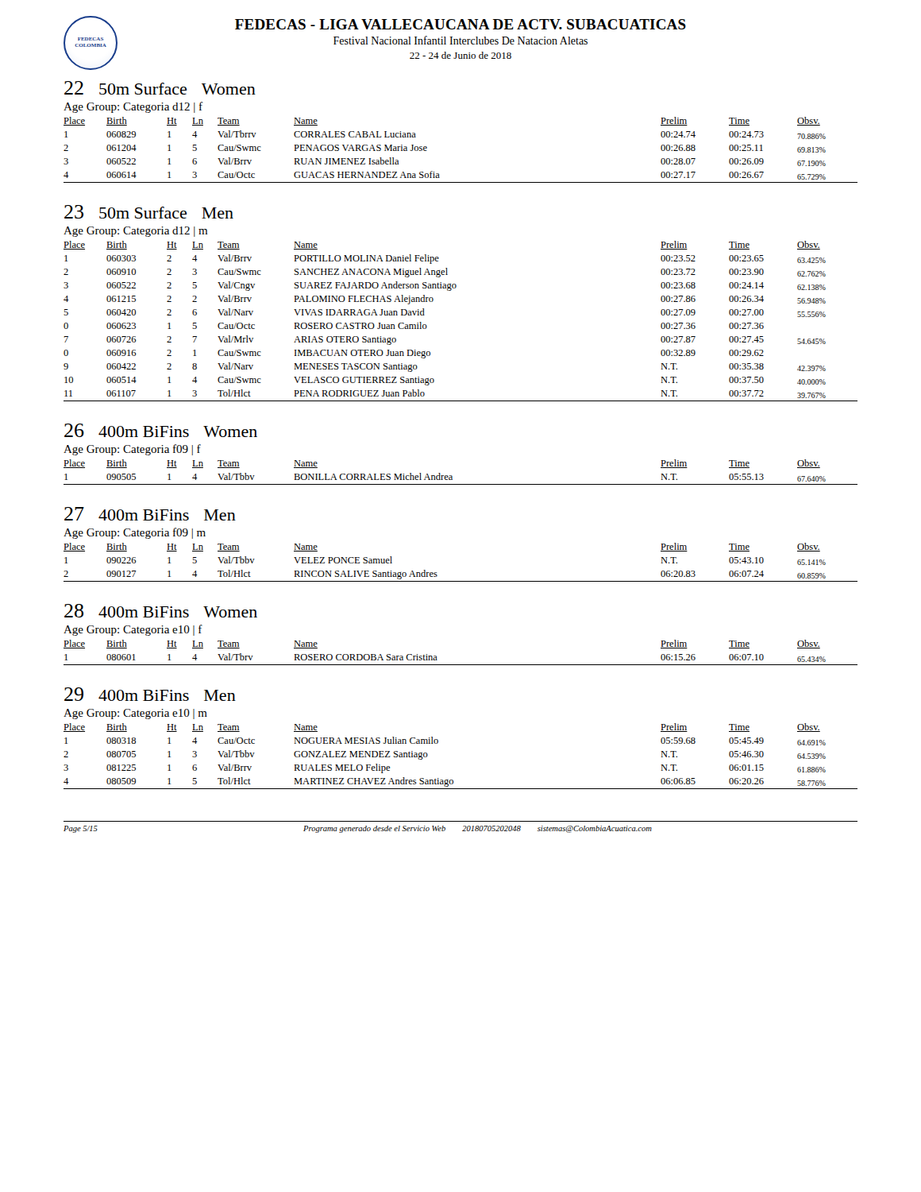FEDECAS
COLOMBIA
FEDECAS - LIGA VALLECAUCANA DE ACTV. SUBACUATICAS
Festival Nacional Infantil Interclubes De Natacion Aletas
22 - 24 de Junio de 2018
22 50m Surface Women
Age Group: Categoria d12 | f
| Place | Birth | Ht | Ln | Team | Name | Prelim | Time | Obsv. |
| --- | --- | --- | --- | --- | --- | --- | --- | --- |
| 1 | 060829 | 1 | 4 | Val/Tbrrv | CORRALES CABAL Luciana | 00:24.74 | 00:24.73 | 70.886% |
| 2 | 061204 | 1 | 5 | Cau/Swmc | PENAGOS VARGAS Maria Jose | 00:26.88 | 00:25.11 | 69.813% |
| 3 | 060522 | 1 | 6 | Val/Brrv | RUAN JIMENEZ Isabella | 00:28.07 | 00:26.09 | 67.190% |
| 4 | 060614 | 1 | 3 | Cau/Octc | GUACAS HERNANDEZ Ana Sofia | 00:27.17 | 00:26.67 | 65.729% |
23 50m Surface Men
Age Group: Categoria d12 | m
| Place | Birth | Ht | Ln | Team | Name | Prelim | Time | Obsv. |
| --- | --- | --- | --- | --- | --- | --- | --- | --- |
| 1 | 060303 | 2 | 4 | Val/Brrv | PORTILLO MOLINA Daniel Felipe | 00:23.52 | 00:23.65 | 63.425% |
| 2 | 060910 | 2 | 3 | Cau/Swmc | SANCHEZ ANACONA Miguel Angel | 00:23.72 | 00:23.90 | 62.762% |
| 3 | 060522 | 2 | 5 | Val/Cngv | SUAREZ FAJARDO Anderson Santiago | 00:23.68 | 00:24.14 | 62.138% |
| 4 | 061215 | 2 | 2 | Val/Brrv | PALOMINO FLECHAS Alejandro | 00:27.86 | 00:26.34 | 56.948% |
| 5 | 060420 | 2 | 6 | Val/Narv | VIVAS IDARRAGA Juan David | 00:27.09 | 00:27.00 | 55.556% |
| 0 | 060623 | 1 | 5 | Cau/Octc | ROSERO CASTRO Juan Camilo | 00:27.36 | 00:27.36 | |
| 7 | 060726 | 2 | 7 | Val/Mrlv | ARIAS OTERO Santiago | 00:27.87 | 00:27.45 | 54.645% |
| 0 | 060916 | 2 | 1 | Cau/Swmc | IMBACUAN OTERO Juan Diego | 00:32.89 | 00:29.62 | |
| 9 | 060422 | 2 | 8 | Val/Narv | MENESES TASCON Santiago | N.T. | 00:35.38 | 42.397% |
| 10 | 060514 | 1 | 4 | Cau/Swmc | VELASCO GUTIERREZ Santiago | N.T. | 00:37.50 | 40.000% |
| 11 | 061107 | 1 | 3 | Tol/Hlct | PENA RODRIGUEZ Juan Pablo | N.T. | 00:37.72 | 39.767% |
26 400m BiFins Women
Age Group: Categoria f09 | f
| Place | Birth | Ht | Ln | Team | Name | Prelim | Time | Obsv. |
| --- | --- | --- | --- | --- | --- | --- | --- | --- |
| 1 | 090505 | 1 | 4 | Val/Tbbv | BONILLA CORRALES Michel Andrea | N.T. | 05:55.13 | 67.640% |
27 400m BiFins Men
Age Group: Categoria f09 | m
| Place | Birth | Ht | Ln | Team | Name | Prelim | Time | Obsv. |
| --- | --- | --- | --- | --- | --- | --- | --- | --- |
| 1 | 090226 | 1 | 5 | Val/Tbbv | VELEZ PONCE Samuel | N.T. | 05:43.10 | 65.141% |
| 2 | 090127 | 1 | 4 | Tol/Hlct | RINCON SALIVE Santiago Andres | 06:20.83 | 06:07.24 | 60.859% |
28 400m BiFins Women
Age Group: Categoria e10 | f
| Place | Birth | Ht | Ln | Team | Name | Prelim | Time | Obsv. |
| --- | --- | --- | --- | --- | --- | --- | --- | --- |
| 1 | 080601 | 1 | 4 | Val/Tbrv | ROSERO CORDOBA Sara Cristina | 06:15.26 | 06:07.10 | 65.434% |
29 400m BiFins Men
Age Group: Categoria e10 | m
| Place | Birth | Ht | Ln | Team | Name | Prelim | Time | Obsv. |
| --- | --- | --- | --- | --- | --- | --- | --- | --- |
| 1 | 080318 | 1 | 4 | Cau/Octc | NOGUERA MESIAS Julian Camilo | 05:59.68 | 05:45.49 | 64.691% |
| 2 | 080705 | 1 | 3 | Val/Tbbv | GONZALEZ MENDEZ Santiago | N.T. | 05:46.30 | 64.539% |
| 3 | 081225 | 1 | 6 | Val/Brrv | RUALES MELO Felipe | N.T. | 06:01.15 | 61.886% |
| 4 | 080509 | 1 | 5 | Tol/Hlct | MARTINEZ CHAVEZ Andres Santiago | 06:06.85 | 06:20.26 | 58.776% |
Page 5/15
Programa generado desde el Servicio Web 20180705202048 sistemas@ColombiaAcuatica.com